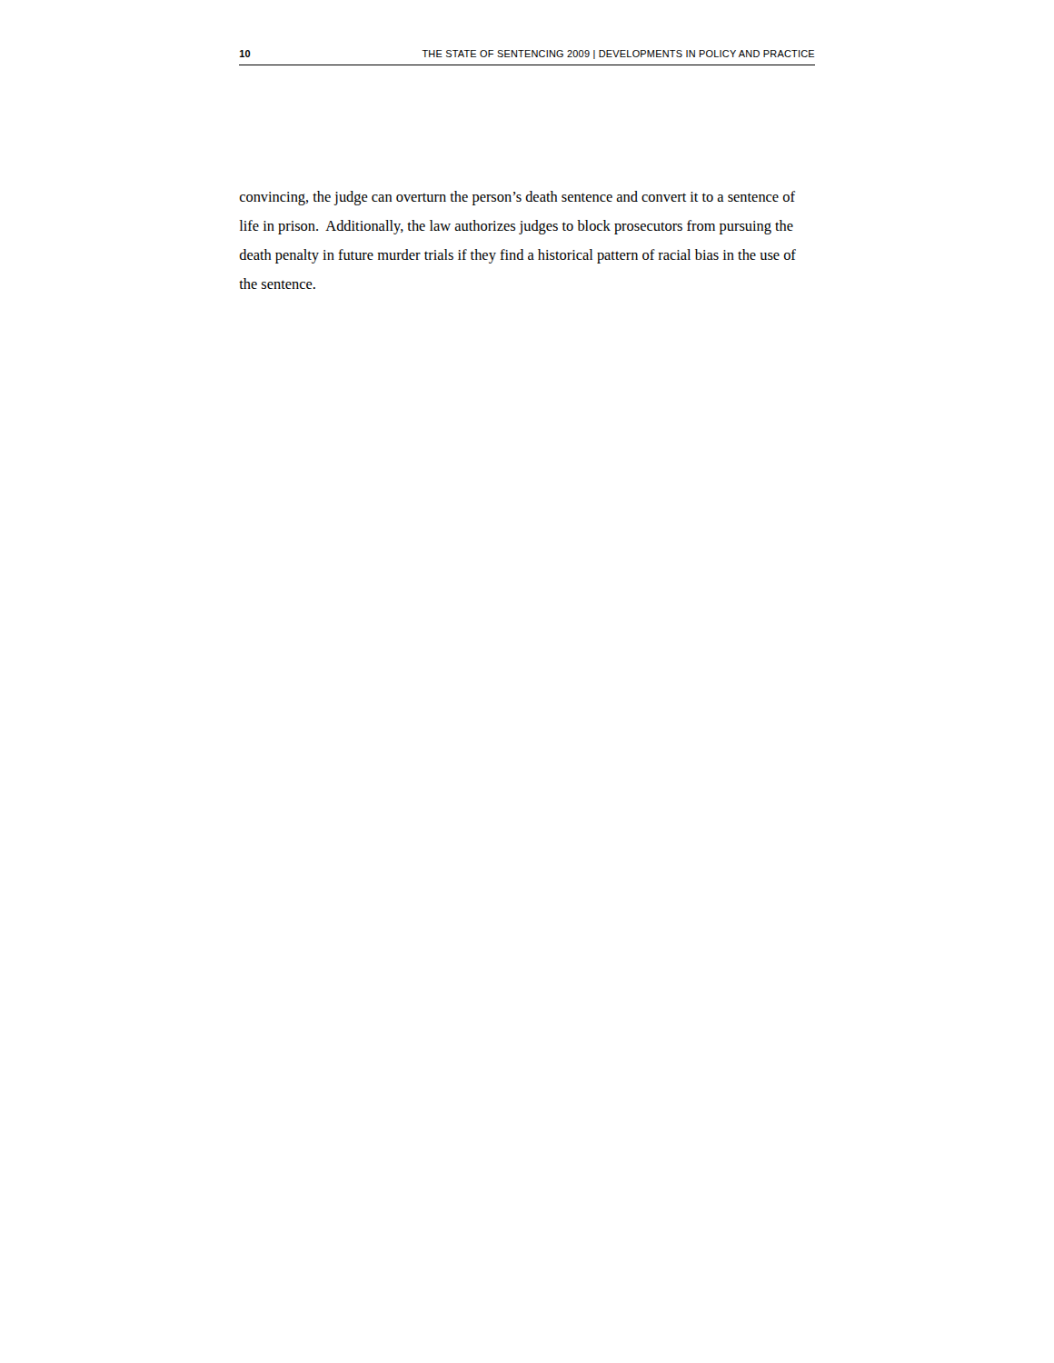10 The State of Sentencing 2009 | Developments in Policy and Practice
convincing, the judge can overturn the person’s death sentence and convert it to a sentence of life in prison. Additionally, the law authorizes judges to block prosecutors from pursuing the death penalty in future murder trials if they find a historical pattern of racial bias in the use of the sentence.